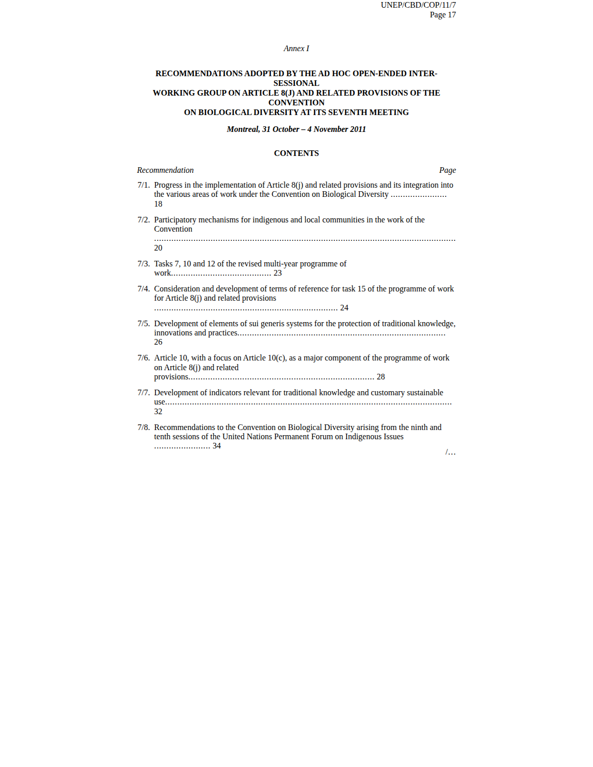UNEP/CBD/COP/11/7
Page 17
Annex I
Recommendations adopted by the Ad Hoc Open-ended Inter-sessional
Working Group on Article 8(j) and related provisions of the Convention
on Biological Diversity at its seventh meeting
Montreal, 31 October – 4 November 2011
CONTENTS
Recommendation Page
| 7/1. | Progress in the implementation of Article 8(j) and related provisions and its integration into the various areas of work under the Convention on Biological Diversity ....................... 18 |
| 7/2. | Participatory mechanisms for indigenous and local communities in the work of the Convention ........................................................................................................................... 20 |
| 7/3. | Tasks 7, 10 and 12 of the revised multi-year programme of work ......................................... 23 |
| 7/4. | Consideration and development of terms of reference for task 15 of the programme of work for Article 8(j) and related provisions ........................................................................... 24 |
| 7/5. | Development of elements of sui generis systems for the protection of traditional knowledge, innovations and practices ..................................................................................... 26 |
| 7/6. | Article 10, with a focus on Article 10(c), as a major component of the programme of work on Article 8(j) and related provisions ............................................................................ 28 |
| 7/7. | Development of indicators relevant for traditional knowledge and customary sustainable use ..................................................................................................................... 32 |
| 7/8. | Recommendations to the Convention on Biological Diversity arising from the ninth and tenth sessions of the United Nations Permanent Forum on Indigenous Issues ....................... 34 |
/…